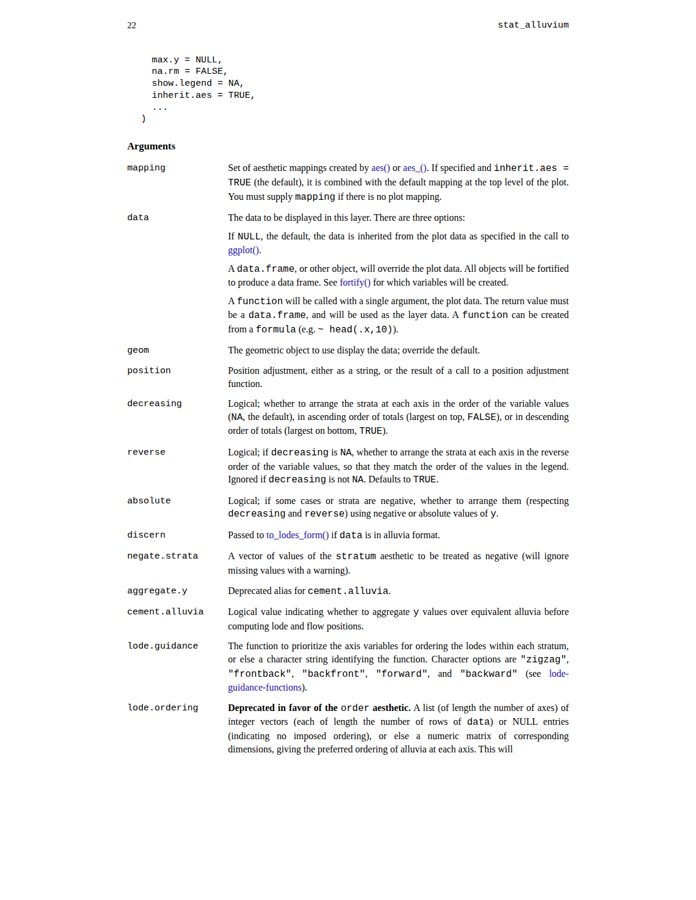22 stat_alluvium
  max.y = NULL,
  na.rm = FALSE,
  show.legend = NA,
  inherit.aes = TRUE,
  ...
)
Arguments
mapping
Set of aesthetic mappings created by aes() or aes_(). If specified and inherit.aes = TRUE (the default), it is combined with the default mapping at the top level of the plot. You must supply mapping if there is no plot mapping.
data
The data to be displayed in this layer. There are three options:
If NULL, the default, the data is inherited from the plot data as specified in the call to ggplot().
A data.frame, or other object, will override the plot data. All objects will be fortified to produce a data frame. See fortify() for which variables will be created.
A function will be called with a single argument, the plot data. The return value must be a data.frame, and will be used as the layer data. A function can be created from a formula (e.g. ~ head(.x,10)).
geom
The geometric object to use display the data; override the default.
position
Position adjustment, either as a string, or the result of a call to a position adjustment function.
decreasing
Logical; whether to arrange the strata at each axis in the order of the variable values (NA, the default), in ascending order of totals (largest on top, FALSE), or in descending order of totals (largest on bottom, TRUE).
reverse
Logical; if decreasing is NA, whether to arrange the strata at each axis in the reverse order of the variable values, so that they match the order of the values in the legend. Ignored if decreasing is not NA. Defaults to TRUE.
absolute
Logical; if some cases or strata are negative, whether to arrange them (respecting decreasing and reverse) using negative or absolute values of y.
discern
Passed to to_lodes_form() if data is in alluvia format.
negate.strata
A vector of values of the stratum aesthetic to be treated as negative (will ignore missing values with a warning).
aggregate.y
Deprecated alias for cement.alluvia.
cement.alluvia
Logical value indicating whether to aggregate y values over equivalent alluvia before computing lode and flow positions.
lode.guidance
The function to prioritize the axis variables for ordering the lodes within each stratum, or else a character string identifying the function. Character options are "zigzag", "frontback", "backfront", "forward", and "backward" (see lode-guidance-functions).
lode.ordering
Deprecated in favor of the order aesthetic. A list (of length the number of axes) of integer vectors (each of length the number of rows of data) or NULL entries (indicating no imposed ordering), or else a numeric matrix of corresponding dimensions, giving the preferred ordering of alluvia at each axis. This will